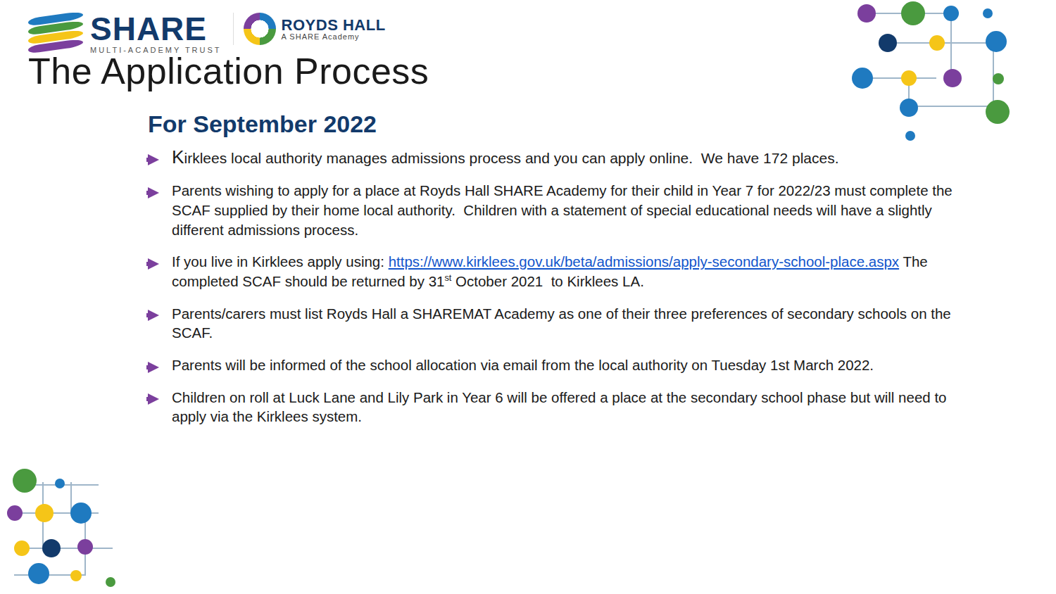SHARE MULTI-ACADEMY TRUST
ROYDS HALL A SHARE Academy
The Application Process
For September 2022
Kirklees local authority manages admissions process and you can apply online. We have 172 places.
Parents wishing to apply for a place at Royds Hall SHARE Academy for their child in Year 7 for 2022/23 must complete the SCAF supplied by their home local authority. Children with a statement of special educational needs will have a slightly different admissions process.
If you live in Kirklees apply using: https://www.kirklees.gov.uk/beta/admissions/apply-secondary-school-place.aspx The completed SCAF should be returned by 31st October 2021 to Kirklees LA.
Parents/carers must list Royds Hall a SHAREMAT Academy as one of their three preferences of secondary schools on the SCAF.
Parents will be informed of the school allocation via email from the local authority on Tuesday 1st March 2022.
Children on roll at Luck Lane and Lily Park in Year 6 will be offered a place at the secondary school phase but will need to apply via the Kirklees system.